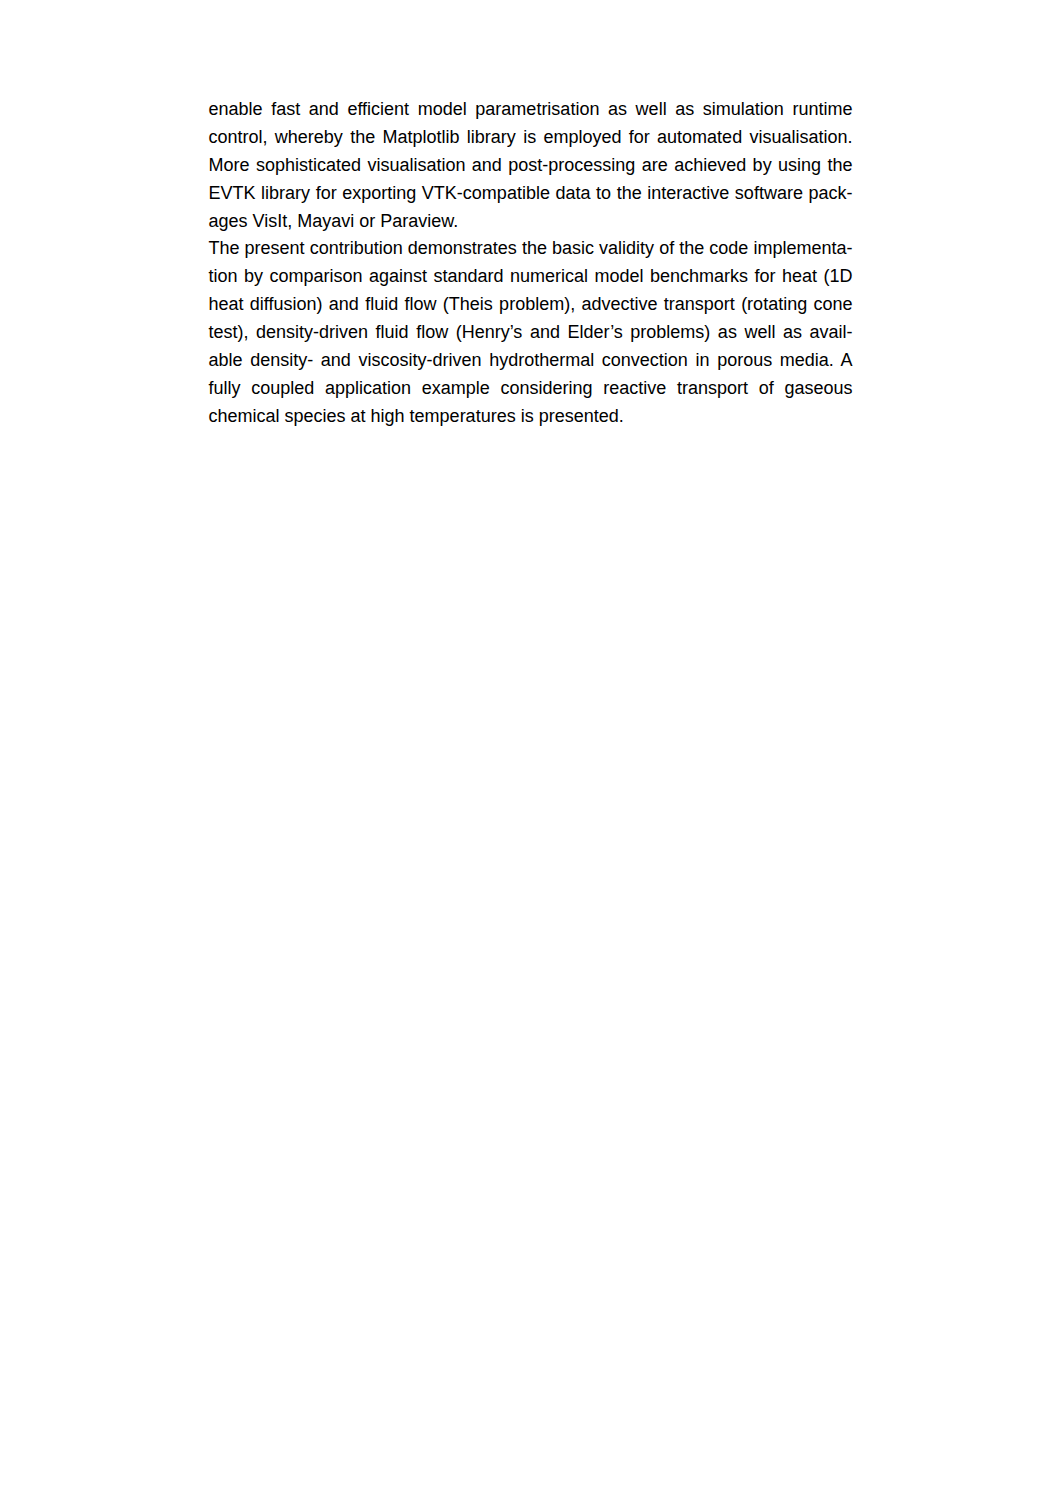enable fast and efficient model parametrisation as well as simulation runtime control, whereby the Matplotlib library is employed for automated visualisation. More sophisticated visualisation and post-processing are achieved by using the EVTK library for exporting VTK-compatible data to the interactive software packages VisIt, Mayavi or Paraview.
The present contribution demonstrates the basic validity of the code implementation by comparison against standard numerical model benchmarks for heat (1D heat diffusion) and fluid flow (Theis problem), advective transport (rotating cone test), density-driven fluid flow (Henry’s and Elder’s problems) as well as available density- and viscosity-driven hydrothermal convection in porous media. A fully coupled application example considering reactive transport of gaseous chemical species at high temperatures is presented.